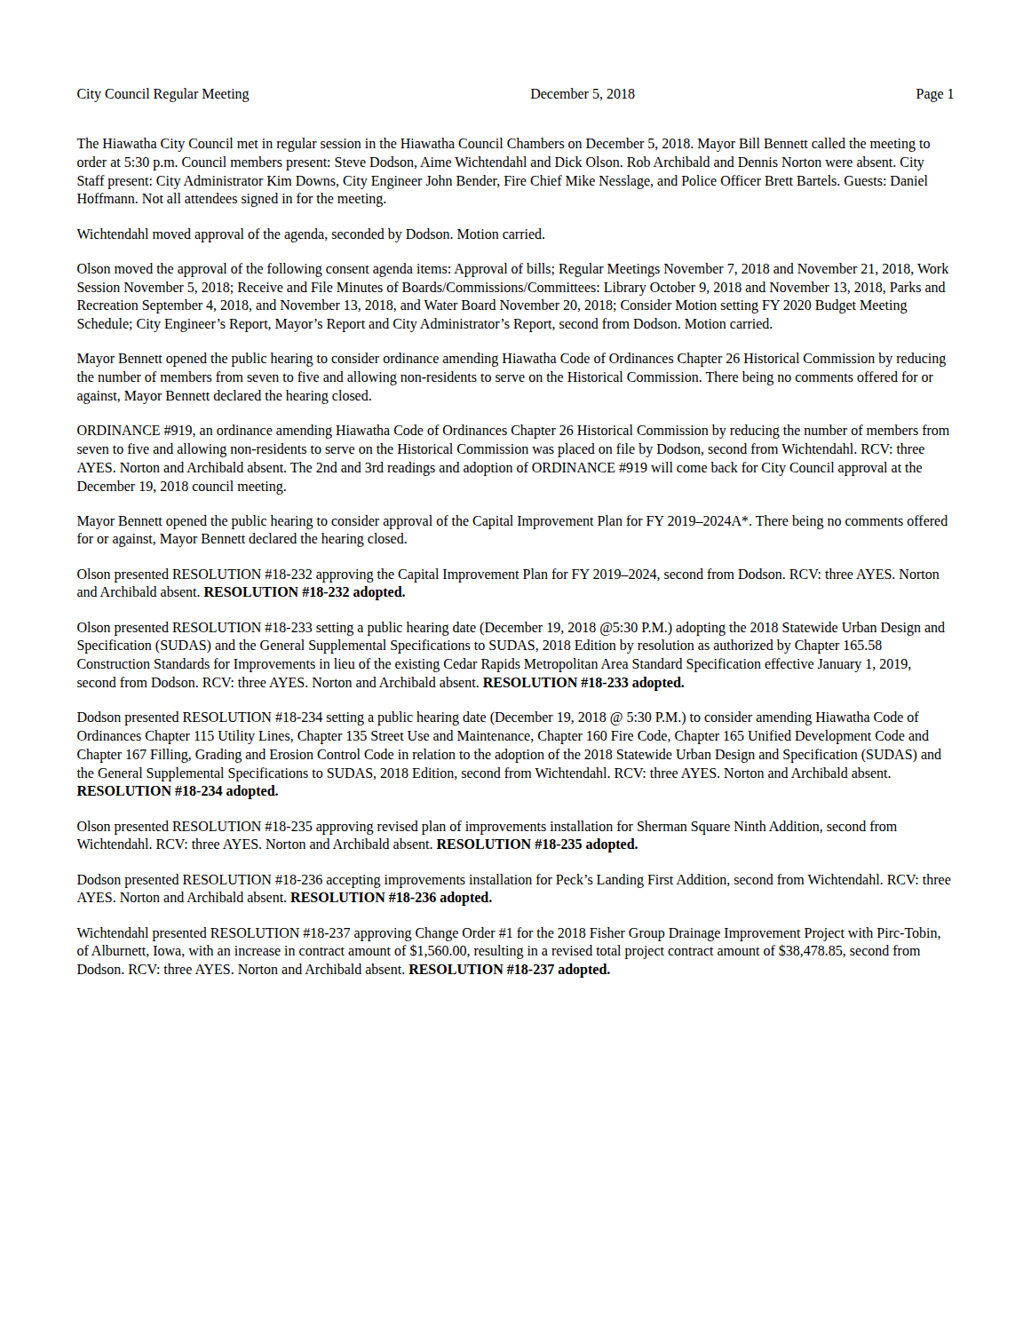City Council Regular Meeting December 5, 2018 Page 1
The Hiawatha City Council met in regular session in the Hiawatha Council Chambers on December 5, 2018. Mayor Bill Bennett called the meeting to order at 5:30 p.m. Council members present: Steve Dodson, Aime Wichtendahl and Dick Olson. Rob Archibald and Dennis Norton were absent. City Staff present: City Administrator Kim Downs, City Engineer John Bender, Fire Chief Mike Nesslage, and Police Officer Brett Bartels. Guests: Daniel Hoffmann. Not all attendees signed in for the meeting.
Wichtendahl moved approval of the agenda, seconded by Dodson. Motion carried.
Olson moved the approval of the following consent agenda items: Approval of bills; Regular Meetings November 7, 2018 and November 21, 2018, Work Session November 5, 2018; Receive and File Minutes of Boards/Commissions/Committees: Library October 9, 2018 and November 13, 2018, Parks and Recreation September 4, 2018, and November 13, 2018, and Water Board November 20, 2018; Consider Motion setting FY 2020 Budget Meeting Schedule; City Engineer’s Report, Mayor’s Report and City Administrator’s Report, second from Dodson. Motion carried.
Mayor Bennett opened the public hearing to consider ordinance amending Hiawatha Code of Ordinances Chapter 26 Historical Commission by reducing the number of members from seven to five and allowing non-residents to serve on the Historical Commission. There being no comments offered for or against, Mayor Bennett declared the hearing closed.
ORDINANCE #919, an ordinance amending Hiawatha Code of Ordinances Chapter 26 Historical Commission by reducing the number of members from seven to five and allowing non-residents to serve on the Historical Commission was placed on file by Dodson, second from Wichtendahl. RCV: three AYES. Norton and Archibald absent. The 2nd and 3rd readings and adoption of ORDINANCE #919 will come back for City Council approval at the December 19, 2018 council meeting.
Mayor Bennett opened the public hearing to consider approval of the Capital Improvement Plan for FY 2019–2024A*. There being no comments offered for or against, Mayor Bennett declared the hearing closed.
Olson presented RESOLUTION #18-232 approving the Capital Improvement Plan for FY 2019–2024, second from Dodson. RCV: three AYES. Norton and Archibald absent. RESOLUTION #18-232 adopted.
Olson presented RESOLUTION #18-233 setting a public hearing date (December 19, 2018 @5:30 P.M.) adopting the 2018 Statewide Urban Design and Specification (SUDAS) and the General Supplemental Specifications to SUDAS, 2018 Edition by resolution as authorized by Chapter 165.58 Construction Standards for Improvements in lieu of the existing Cedar Rapids Metropolitan Area Standard Specification effective January 1, 2019, second from Dodson. RCV: three AYES. Norton and Archibald absent. RESOLUTION #18-233 adopted.
Dodson presented RESOLUTION #18-234 setting a public hearing date (December 19, 2018 @ 5:30 P.M.) to consider amending Hiawatha Code of Ordinances Chapter 115 Utility Lines, Chapter 135 Street Use and Maintenance, Chapter 160 Fire Code, Chapter 165 Unified Development Code and Chapter 167 Filling, Grading and Erosion Control Code in relation to the adoption of the 2018 Statewide Urban Design and Specification (SUDAS) and the General Supplemental Specifications to SUDAS, 2018 Edition, second from Wichtendahl. RCV: three AYES. Norton and Archibald absent. RESOLUTION #18-234 adopted.
Olson presented RESOLUTION #18-235 approving revised plan of improvements installation for Sherman Square Ninth Addition, second from Wichtendahl. RCV: three AYES. Norton and Archibald absent. RESOLUTION #18-235 adopted.
Dodson presented RESOLUTION #18-236 accepting improvements installation for Peck’s Landing First Addition, second from Wichtendahl. RCV: three AYES. Norton and Archibald absent. RESOLUTION #18-236 adopted.
Wichtendahl presented RESOLUTION #18-237 approving Change Order #1 for the 2018 Fisher Group Drainage Improvement Project with Pirc-Tobin, of Alburnett, Iowa, with an increase in contract amount of $1,560.00, resulting in a revised total project contract amount of $38,478.85, second from Dodson. RCV: three AYES. Norton and Archibald absent. RESOLUTION #18-237 adopted.